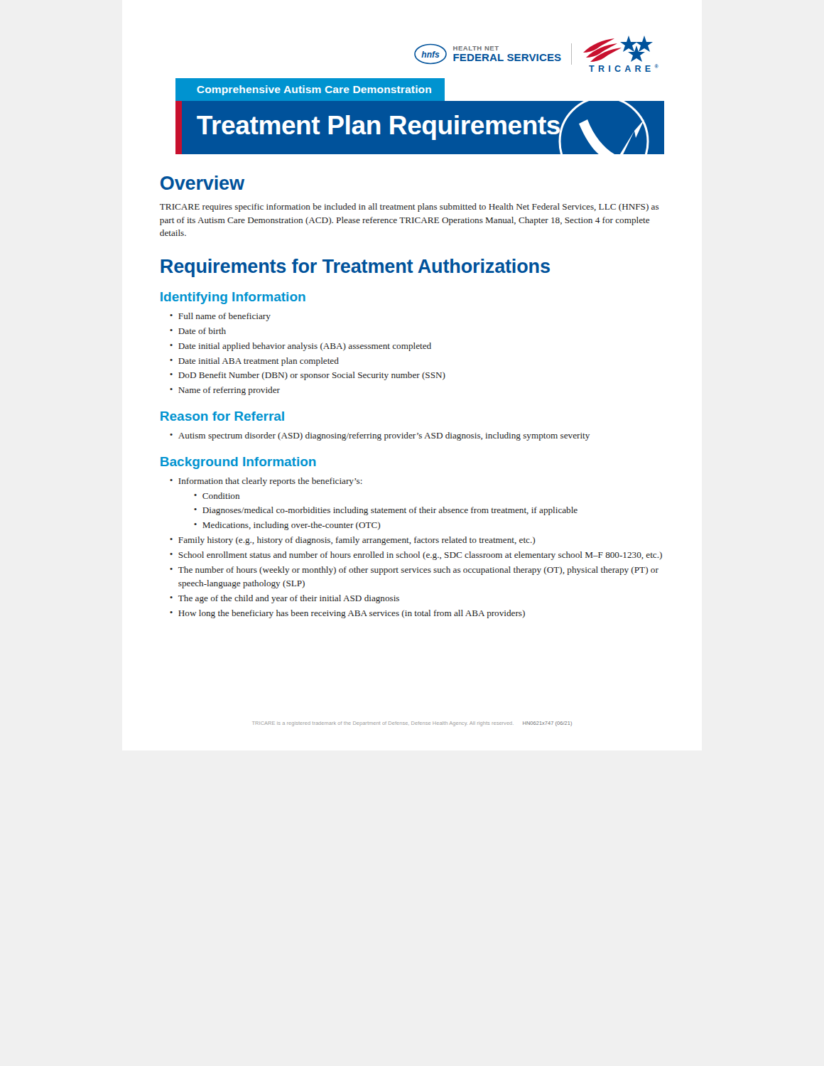hnfs
HEALTH NET
FEDERAL SERVICES
TRICARE®
Comprehensive Autism Care Demonstration
Treatment Plan Requirements
Overview
TRICARE requires specific information be included in all treatment plans submitted to Health Net Federal Services, LLC (HNFS) as part of its Autism Care Demonstration (ACD). Please reference TRICARE Operations Manual, Chapter 18, Section 4 for complete details.
Requirements for Treatment Authorizations
Identifying Information
Full name of beneficiary
Date of birth
Date initial applied behavior analysis (ABA) assessment completed
Date initial ABA treatment plan completed
DoD Benefit Number (DBN) or sponsor Social Security number (SSN)
Name of referring provider
Reason for Referral
Autism spectrum disorder (ASD) diagnosing/referring provider’s ASD diagnosis, including symptom severity
Background Information
Information that clearly reports the beneficiary’s:
Condition
Diagnoses/medical co-morbidities including statement of their absence from treatment, if applicable
Medications, including over-the-counter (OTC)
Family history (e.g., history of diagnosis, family arrangement, factors related to treatment, etc.)
School enrollment status and number of hours enrolled in school (e.g., SDC classroom at elementary school M–F 800-1230, etc.)
The number of hours (weekly or monthly) of other support services such as occupational therapy (OT), physical therapy (PT) or speech-language pathology (SLP)
The age of the child and year of their initial ASD diagnosis
How long the beneficiary has been receiving ABA services (in total from all ABA providers)
TRICARE is a registered trademark of the Department of Defense, Defense Health Agency. All rights reserved. HN0621x747 (06/21)